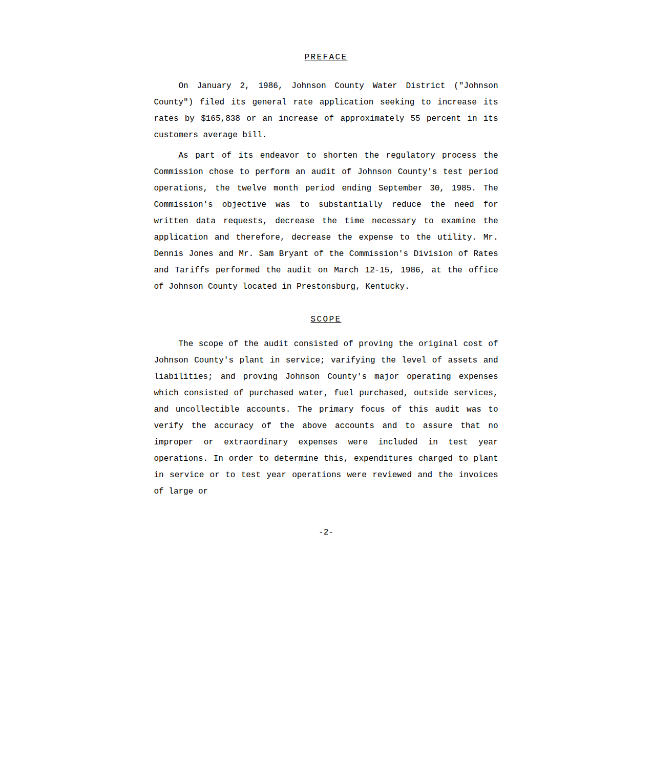PREFACE
On January 2, 1986, Johnson County Water District ("Johnson County") filed its general rate application seeking to increase its rates by $165,838 or an increase of approximately 55 percent in its customers average bill.
As part of its endeavor to shorten the regulatory process the Commission chose to perform an audit of Johnson County's test period operations, the twelve month period ending September 30, 1985. The Commission's objective was to substantially reduce the need for written data requests, decrease the time necessary to examine the application and therefore, decrease the expense to the utility. Mr. Dennis Jones and Mr. Sam Bryant of the Commission's Division of Rates and Tariffs performed the audit on March 12-15, 1986, at the office of Johnson County located in Prestonsburg, Kentucky.
SCOPE
The scope of the audit consisted of proving the original cost of Johnson County's plant in service; varifying the level of assets and liabilities; and proving Johnson County's major operating expenses which consisted of purchased water, fuel purchased, outside services, and uncollectible accounts. The primary focus of this audit was to verify the accuracy of the above accounts and to assure that no improper or extraordinary expenses were included in test year operations. In order to determine this, expenditures charged to plant in service or to test year operations were reviewed and the invoices of large or
-2-